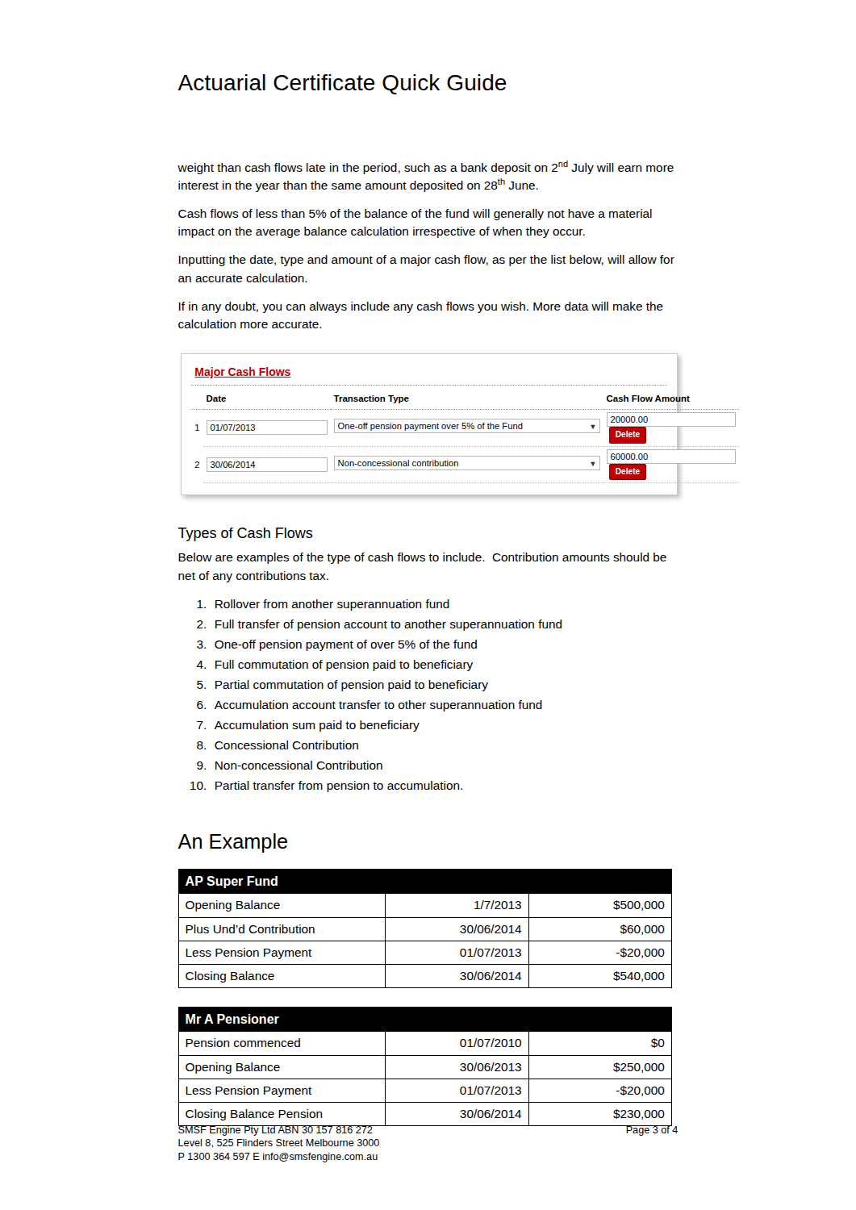Actuarial Certificate Quick Guide
weight than cash flows late in the period, such as a bank deposit on 2nd July will earn more interest in the year than the same amount deposited on 28th June.
Cash flows of less than 5% of the balance of the fund will generally not have a material impact on the average balance calculation irrespective of when they occur.
Inputting the date, type and amount of a major cash flow, as per the list below, will allow for an accurate calculation.
If in any doubt, you can always include any cash flows you wish. More data will make the calculation more accurate.
Major Cash Flows
| | Date | Transaction Type | Cash Flow Amount |
| --- | --- | --- | --- |
| 1 | 01/07/2013 | One-off pension payment over 5% of the Fund ▼ | 20000.00 Delete |
| 2 | 30/06/2014 | Non-concessional contribution ▼ | 60000.00 Delete |
Types of Cash Flows
Below are examples of the type of cash flows to include. Contribution amounts should be net of any contributions tax.
Rollover from another superannuation fund
Full transfer of pension account to another superannuation fund
One-off pension payment of over 5% of the fund
Full commutation of pension paid to beneficiary
Partial commutation of pension paid to beneficiary
Accumulation account transfer to other superannuation fund
Accumulation sum paid to beneficiary
Concessional Contribution
Non-concessional Contribution
Partial transfer from pension to accumulation.
An Example
| AP Super Fund |
| --- |
| Opening Balance | 1/7/2013 | $500,000 |
| Plus Und’d Contribution | 30/06/2014 | $60,000 |
| Less Pension Payment | 01/07/2013 | -$20,000 |
| Closing Balance | 30/06/2014 | $540,000 |
| Mr A Pensioner |
| --- |
| Pension commenced | 01/07/2010 | $0 |
| Opening Balance | 30/06/2013 | $250,000 |
| Less Pension Payment | 01/07/2013 | -$20,000 |
| Closing Balance Pension | 30/06/2014 | $230,000 |
SMSF Engine Pty Ltd ABN 30 157 816 272
Level 8, 525 Flinders Street Melbourne 3000
P 1300 364 597 E info@smsfengine.com.au
Page 3 of 4